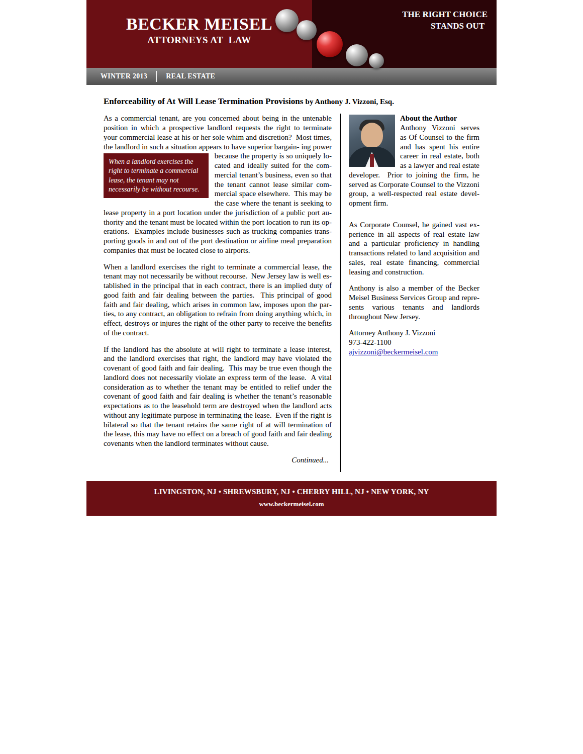BECKER MEISEL
ATTORNEYS AT LAW
THE RIGHT CHOICE
STANDS OUT
WINTER 2013 REAL ESTATE
Enforceability of At Will Lease Termination Provisions by Anthony J. Vizzoni, Esq.
As a commercial tenant, are you concerned about being in the untenable position in which a prospective landlord requests the right to terminate your commercial lease at his or her sole whim and discretion? Most times, the landlord in such a situation appears to have superior bargain- When a landlord exercises the right to terminate a commercial lease, the tenant may not necessarily be without recourse. ing power because the property is so uniquely located and ideally suited for the commercial tenant’s business, even so that the tenant cannot lease similar commercial space elsewhere. This may be the case where the tenant is seeking to lease property in a port location under the jurisdiction of a public port authority and the tenant must be located within the port location to run its operations. Examples include businesses such as trucking companies transporting goods in and out of the port destination or airline meal preparation companies that must be located close to airports.
When a landlord exercises the right to terminate a commercial lease, the tenant may not necessarily be without recourse. New Jersey law is well established in the principal that in each contract, there is an implied duty of good faith and fair dealing between the parties. This principal of good faith and fair dealing, which arises in common law, imposes upon the parties, to any contract, an obligation to refrain from doing anything which, in effect, destroys or injures the right of the other party to receive the benefits of the contract.
If the landlord has the absolute at will right to terminate a lease interest, and the landlord exercises that right, the landlord may have violated the covenant of good faith and fair dealing. This may be true even though the landlord does not necessarily violate an express term of the lease. A vital consideration as to whether the tenant may be entitled to relief under the covenant of good faith and fair dealing is whether the tenant’s reasonable expectations as to the leasehold term are destroyed when the landlord acts without any legitimate purpose in terminating the lease. Even if the right is bilateral so that the tenant retains the same right of at will termination of the lease, this may have no effect on a breach of good faith and fair dealing covenants when the landlord terminates without cause.
Continued...
About the Author
Anthony Vizzoni serves as Of Counsel to the firm and has spent his entire career in real estate, both as a lawyer and real estate developer. Prior to joining the firm, he served as Corporate Counsel to the Vizzoni group, a well-respected real estate development firm.
As Corporate Counsel, he gained vast experience in all aspects of real estate law and a particular proficiency in handling transactions related to land acquisition and sales, real estate financing, commercial leasing and construction.
Anthony is also a member of the Becker Meisel Business Services Group and represents various tenants and landlords throughout New Jersey.
Attorney Anthony J. Vizzoni
973-422-1100
ajvizzoni@beckermeisel.com
LIVINGSTON, NJ • SHREWSBURY, NJ • CHERRY HILL, NJ • NEW YORK, NY
www.beckermeisel.com